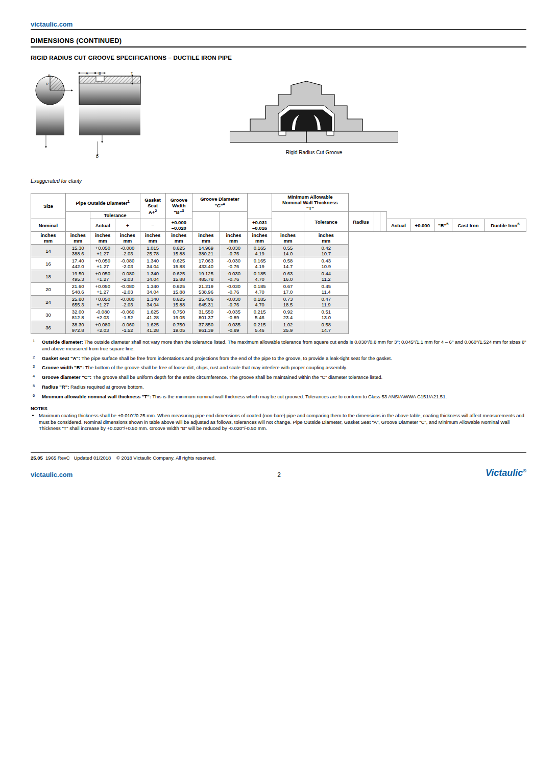victaulic.com
DIMENSIONS (CONTINUED)
RIGID RADIUS CUT GROOVE SPECIFICATIONS – DUCTILE IRON PIPE
B R A B T OD C D
Exaggerated for clarity
Rigid Radius Cut Groove
| Size | Pipe Outside Diameter 1 | Gasket Seat A+ 2 | Groove Width "B" 3 | Groove Diameter "C" 4 | | Minimum Allowable Nominal Wall Thickness "T" |
| --- | --- | --- | --- | --- | --- | --- |
| | Tolerance | | | | Tolerance | Radius | | |
| Nominal | Actual | + | – | +0.000 –0.020 | +0.031 –0.016 | Actual | +0.000 | "R" 5 | Cast Iron | Ductile Iron 6 |
| inches mm | inches mm | inches mm | inches mm | inches mm | inches mm | inches mm | inches mm | inches mm | inches mm | inches mm |
| 14 | 15.30 388.6 | +0.050 +1.27 | -0.080 -2.03 | 1.015 25.78 | 0.625 15.88 | 14.969 380.21 | -0.030 -0.76 | 0.165 4.19 | 0.55 14.0 | 0.42 10.7 |
| 16 | 17.40 442.0 | +0.050 +1.27 | -0.080 -2.03 | 1.340 34.04 | 0.625 15.88 | 17.063 433.40 | -0.030 -0.76 | 0.165 4.19 | 0.58 14.7 | 0.43 10.9 |
| 18 | 19.50 495.3 | +0.050 +1.27 | -0.080 -2.03 | 1.340 34.04 | 0.625 15.88 | 19.125 485.78 | -0.030 -0.76 | 0.185 4.70 | 0.63 16.0 | 0.44 11.2 |
| 20 | 21.60 548.6 | +0.050 +1.27 | -0.080 -2.03 | 1.340 34.04 | 0.625 15.88 | 21.219 538.96 | -0.030 -0.76 | 0.185 4.70 | 0.67 17.0 | 0.45 11.4 |
| 24 | 25.80 655.3 | +0.050 +1.27 | -0.080 -2.03 | 1.340 34.04 | 0.625 15.88 | 25.406 645.31 | -0.030 -0.76 | 0.185 4.70 | 0.73 18.5 | 0.47 11.9 |
| 30 | 32.00 812.8 | -0.080 +2.03 | -0.060 -1.52 | 1.625 41.28 | 0.750 19.05 | 31.550 801.37 | -0.035 -0.89 | 0.215 5.46 | 0.92 23.4 | 0.51 13.0 |
| 36 | 38.30 972.8 | +0.080 +2.03 | -0.060 -1.52 | 1.625 41.28 | 0.750 19.05 | 37.850 961.39 | -0.035 -0.89 | 0.215 5.46 | 1.02 25.9 | 0.58 14.7 |
Outside diameter: The outside diameter shall not vary more than the tolerance listed. The maximum allowable tolerance from square cut ends is 0.030"/0.8 mm for 3"; 0.045"/1.1 mm for 4 – 6" and 0.060"/1.524 mm for sizes 8" and above measured from true square line.
Gasket seat "A": The pipe surface shall be free from indentations and projections from the end of the pipe to the groove, to provide a leak-tight seat for the gasket.
Groove width "B": The bottom of the groove shall be free of loose dirt, chips, rust and scale that may interfere with proper coupling assembly.
Groove diameter "C": The groove shall be uniform depth for the entire circumference. The groove shall be maintained within the “C” diameter tolerance listed.
Radius "R": Radius required at groove bottom.
Minimum allowable nominal wall thickness "T": This is the minimum nominal wall thickness which may be cut grooved. Tolerances are to conform to Class 53 ANSI/AWWA C151/A21.51.
NOTES
Maximum coating thickness shall be +0.010"/0.25 mm. When measuring pipe end dimensions of coated (non-bare) pipe and comparing them to the dimensions in the above table, coating thickness will affect measurements and must be considered. Nominal dimensions shown in table above will be adjusted as follows, tolerances will not change. Pipe Outside Diameter, Gasket Seat “A”, Groove Diameter “C”, and Minimum Allowable Nominal Wall Thickness “T” shall increase by +0.020"/+0.50 mm. Groove Width “B” will be reduced by -0.020"/-0.50 mm.
25.05 1965 RevC Updated 01/2018 © 2018 Victaulic Company. All rights reserved.
victaulic.com 2 Victaulic®